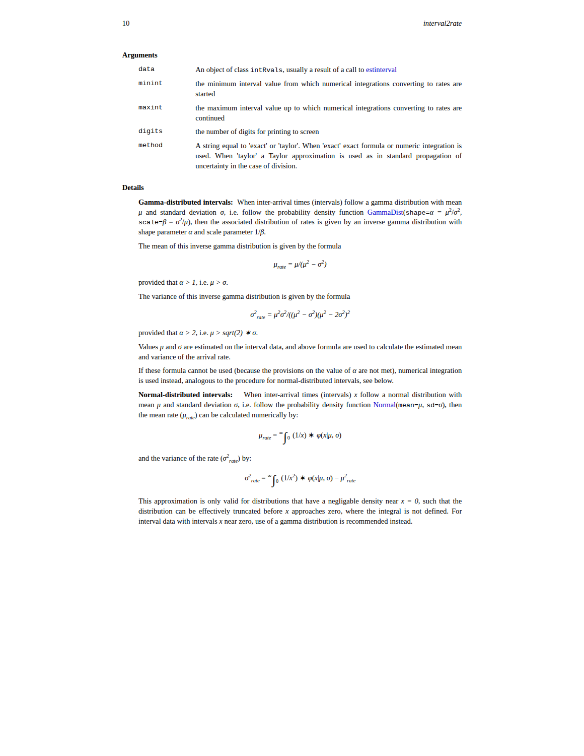10 interval2rate
Arguments
data
An object of class intRvals, usually a result of a call to estinterval
minint
the minimum interval value from which numerical integrations converting to rates are started
maxint
the maximum interval value up to which numerical integrations converting to rates are continued
digits
the number of digits for printing to screen
method
A string equal to 'exact' or 'taylor'. When 'exact' exact formula or numeric integration is used. When 'taylor' a Taylor approximation is used as in standard propagation of uncertainty in the case of division.
Details
Gamma-distributed intervals: When inter-arrival times (intervals) follow a gamma distribution with mean μ and standard deviation σ, i.e. follow the probability density function GammaDist(shape=α = μ2/σ2, scale=β = σ2/μ), then the associated distribution of rates is given by an inverse gamma distribution with shape parameter α and scale parameter 1/β.
The mean of this inverse gamma distribution is given by the formula
μrate = μ/(μ2 − σ2)
provided that α > 1, i.e. μ > σ.
The variance of this inverse gamma distribution is given by the formula
σ2rate = μ2σ2/((μ2 − σ2)(μ2 − 2σ2)2
provided that α > 2, i.e. μ > sqrt(2) ∗ σ.
Values μ and σ are estimated on the interval data, and above formula are used to calculate the estimated mean and variance of the arrival rate.
If these formula cannot be used (because the provisions on the value of α are not met), numerical integration is used instead, analogous to the procedure for normal-distributed intervals, see below.
Normal-distributed intervals: When inter-arrival times (intervals) x follow a normal distribution with mean μ and standard deviation σ, i.e. follow the probability density function Normal(mean=μ, sd=σ), then the mean rate (μrate) can be calculated numerically by:
μrate = ∞
x∫x
0 (1/x) ∗ φ(x|μ, σ)
and the variance of the rate (σ2rate) by:
σ2rate = ∞
x∫x
0 (1/x2) ∗ φ(x|μ, σ) − μ2rate
This approximation is only valid for distributions that have a negligable density near x = 0, such that the distribution can be effectively truncated before x approaches zero, where the integral is not defined. For interval data with intervals x near zero, use of a gamma distribution is recommended instead.